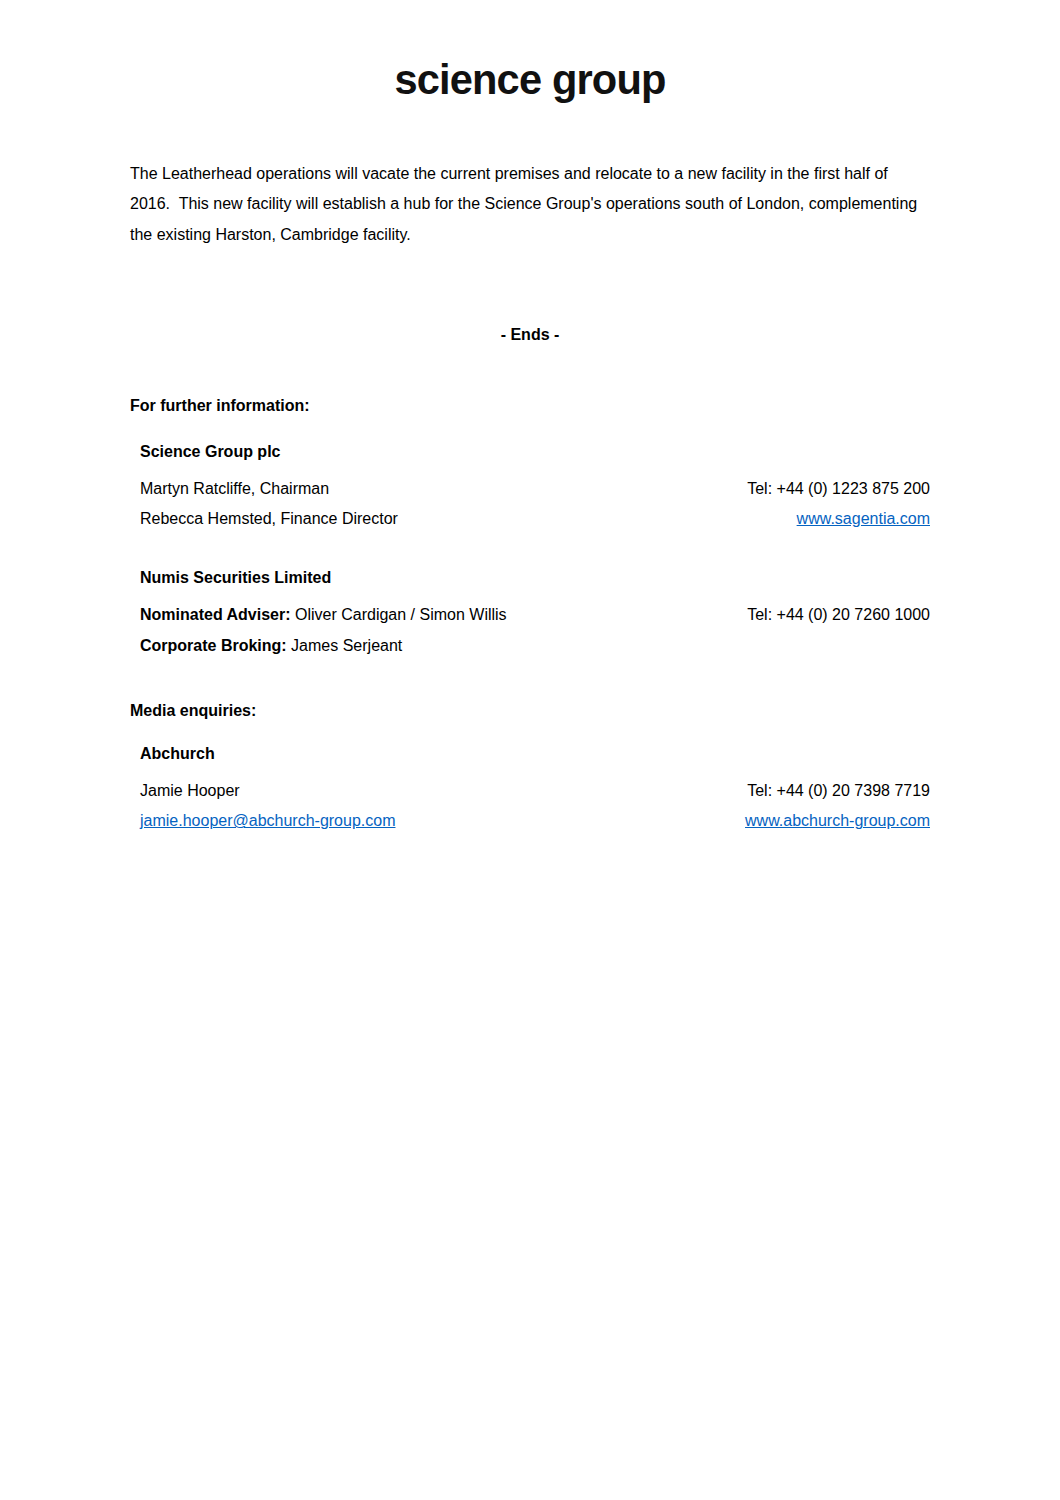science group
The Leatherhead operations will vacate the current premises and relocate to a new facility in the first half of 2016. This new facility will establish a hub for the Science Group's operations south of London, complementing the existing Harston, Cambridge facility.
- Ends -
For further information:
Science Group plc
| Martyn Ratcliffe, Chairman | Tel: +44 (0) 1223 875 200 |
| Rebecca Hemsted, Finance Director | www.sagentia.com |
Numis Securities Limited
| Nominated Adviser: Oliver Cardigan / Simon Willis | Tel: +44 (0) 20 7260 1000 |
| Corporate Broking: James Serjeant | |
Media enquiries:
Abchurch
| Jamie Hooper | Tel: +44 (0) 20 7398 7719 |
| jamie.hooper@abchurch-group.com | www.abchurch-group.com |